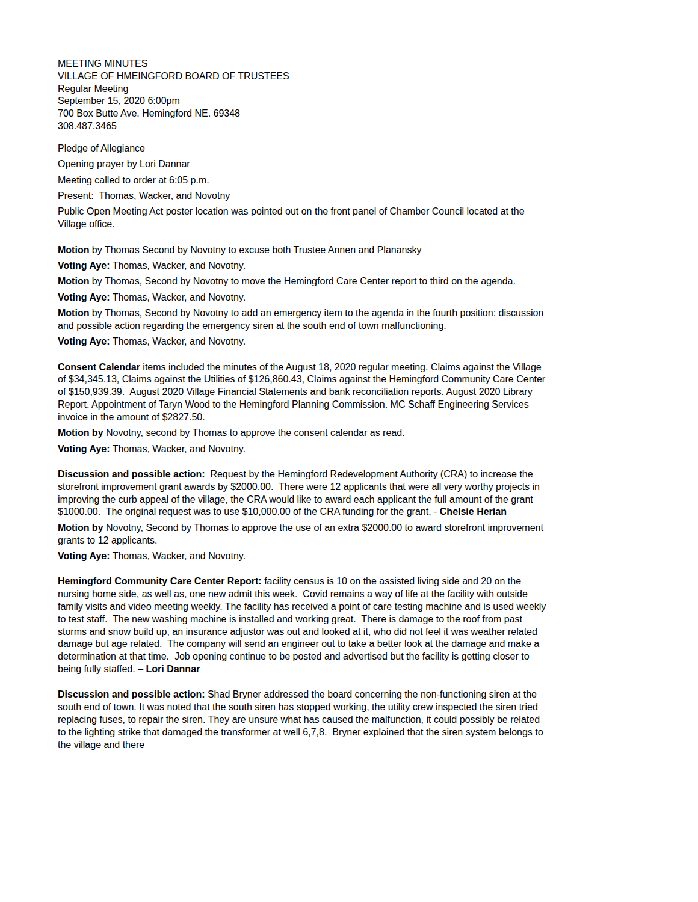MEETING MINUTES
VILLAGE OF HMEINGFORD BOARD OF TRUSTEES
Regular Meeting
September 15, 2020 6:00pm
700 Box Butte Ave. Hemingford NE. 69348
308.487.3465
Pledge of Allegiance
Opening prayer by Lori Dannar
Meeting called to order at 6:05 p.m.
Present: Thomas, Wacker, and Novotny
Public Open Meeting Act poster location was pointed out on the front panel of Chamber Council located at the Village office.
Motion by Thomas Second by Novotny to excuse both Trustee Annen and Planansky
Voting Aye: Thomas, Wacker, and Novotny.
Motion by Thomas, Second by Novotny to move the Hemingford Care Center report to third on the agenda.
Voting Aye: Thomas, Wacker, and Novotny.
Motion by Thomas, Second by Novotny to add an emergency item to the agenda in the fourth position: discussion and possible action regarding the emergency siren at the south end of town malfunctioning.
Voting Aye: Thomas, Wacker, and Novotny.
Consent Calendar items included the minutes of the August 18, 2020 regular meeting. Claims against the Village of $34,345.13, Claims against the Utilities of $126,860.43, Claims against the Hemingford Community Care Center of $150,939.39. August 2020 Village Financial Statements and bank reconciliation reports. August 2020 Library Report. Appointment of Taryn Wood to the Hemingford Planning Commission. MC Schaff Engineering Services invoice in the amount of $2827.50.
Motion by Novotny, second by Thomas to approve the consent calendar as read.
Voting Aye: Thomas, Wacker, and Novotny.
Discussion and possible action: Request by the Hemingford Redevelopment Authority (CRA) to increase the storefront improvement grant awards by $2000.00. There were 12 applicants that were all very worthy projects in improving the curb appeal of the village, the CRA would like to award each applicant the full amount of the grant $1000.00. The original request was to use $10,000.00 of the CRA funding for the grant. - Chelsie Herian
Motion by Novotny, Second by Thomas to approve the use of an extra $2000.00 to award storefront improvement grants to 12 applicants.
Voting Aye: Thomas, Wacker, and Novotny.
Hemingford Community Care Center Report: facility census is 10 on the assisted living side and 20 on the nursing home side, as well as, one new admit this week. Covid remains a way of life at the facility with outside family visits and video meeting weekly. The facility has received a point of care testing machine and is used weekly to test staff. The new washing machine is installed and working great. There is damage to the roof from past storms and snow build up, an insurance adjustor was out and looked at it, who did not feel it was weather related damage but age related. The company will send an engineer out to take a better look at the damage and make a determination at that time. Job opening continue to be posted and advertised but the facility is getting closer to being fully staffed. – Lori Dannar
Discussion and possible action: Shad Bryner addressed the board concerning the non-functioning siren at the south end of town. It was noted that the south siren has stopped working, the utility crew inspected the siren tried replacing fuses, to repair the siren. They are unsure what has caused the malfunction, it could possibly be related to the lighting strike that damaged the transformer at well 6,7,8. Bryner explained that the siren system belongs to the village and there